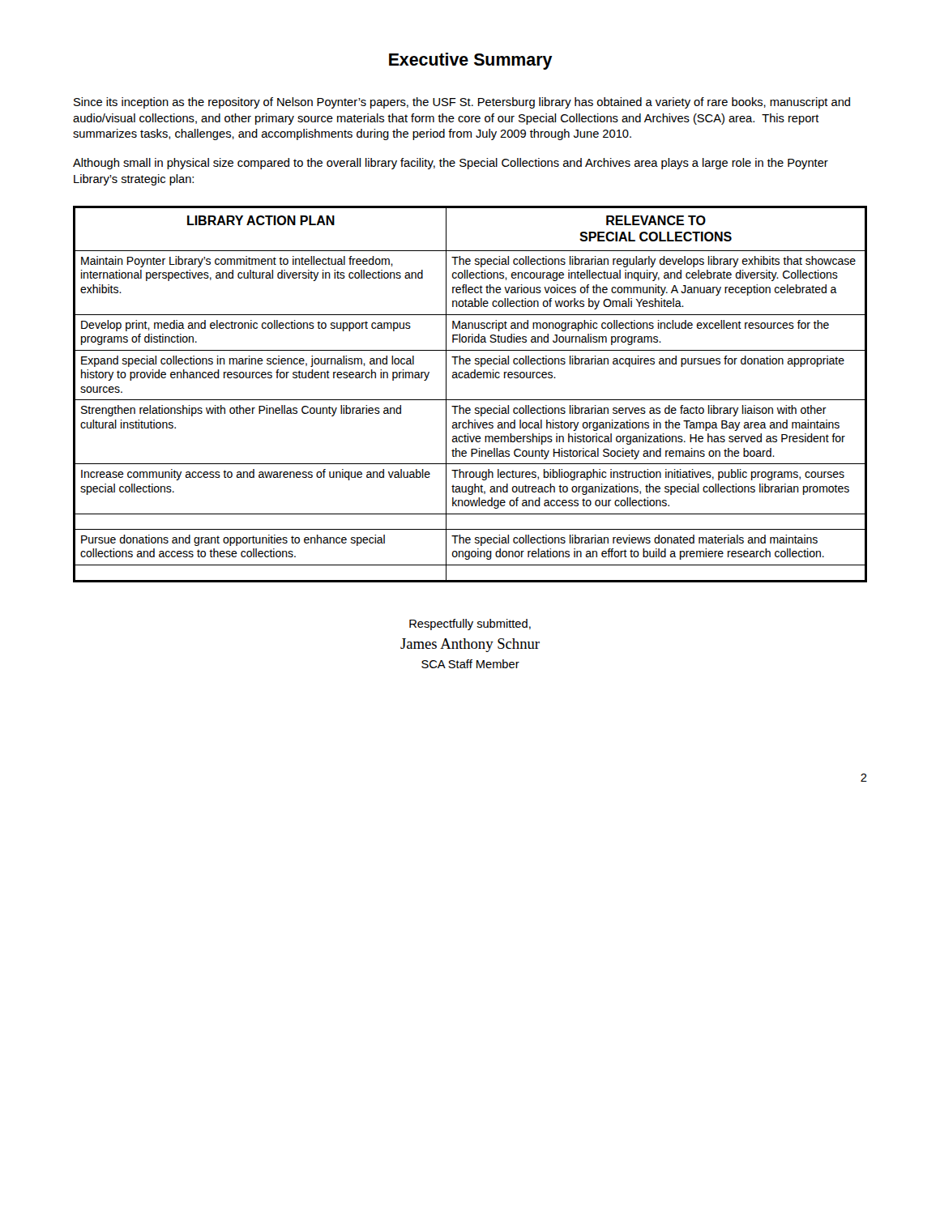Executive Summary
Since its inception as the repository of Nelson Poynter’s papers, the USF St. Petersburg library has obtained a variety of rare books, manuscript and audio/visual collections, and other primary source materials that form the core of our Special Collections and Archives (SCA) area. This report summarizes tasks, challenges, and accomplishments during the period from July 2009 through June 2010.
Although small in physical size compared to the overall library facility, the Special Collections and Archives area plays a large role in the Poynter Library’s strategic plan:
| LIBRARY ACTION PLAN | RELEVANCE TO SPECIAL COLLECTIONS |
| --- | --- |
| Maintain Poynter Library’s commitment to intellectual freedom, international perspectives, and cultural diversity in its collections and exhibits. | The special collections librarian regularly develops library exhibits that showcase collections, encourage intellectual inquiry, and celebrate diversity. Collections reflect the various voices of the community. A January reception celebrated a notable collection of works by Omali Yeshitela. |
| Develop print, media and electronic collections to support campus programs of distinction. | Manuscript and monographic collections include excellent resources for the Florida Studies and Journalism programs. |
| Expand special collections in marine science, journalism, and local history to provide enhanced resources for student research in primary sources. | The special collections librarian acquires and pursues for donation appropriate academic resources. |
| Strengthen relationships with other Pinellas County libraries and cultural institutions. | The special collections librarian serves as de facto library liaison with other archives and local history organizations in the Tampa Bay area and maintains active memberships in historical organizations. He has served as President for the Pinellas County Historical Society and remains on the board. |
| Increase community access to and awareness of unique and valuable special collections. | Through lectures, bibliographic instruction initiatives, public programs, courses taught, and outreach to organizations, the special collections librarian promotes knowledge of and access to our collections. |
| Pursue donations and grant opportunities to enhance special collections and access to these collections. | The special collections librarian reviews donated materials and maintains ongoing donor relations in an effort to build a premiere research collection. |
Respectfully submitted,
James Anthony Schnur
SCA Staff Member
2